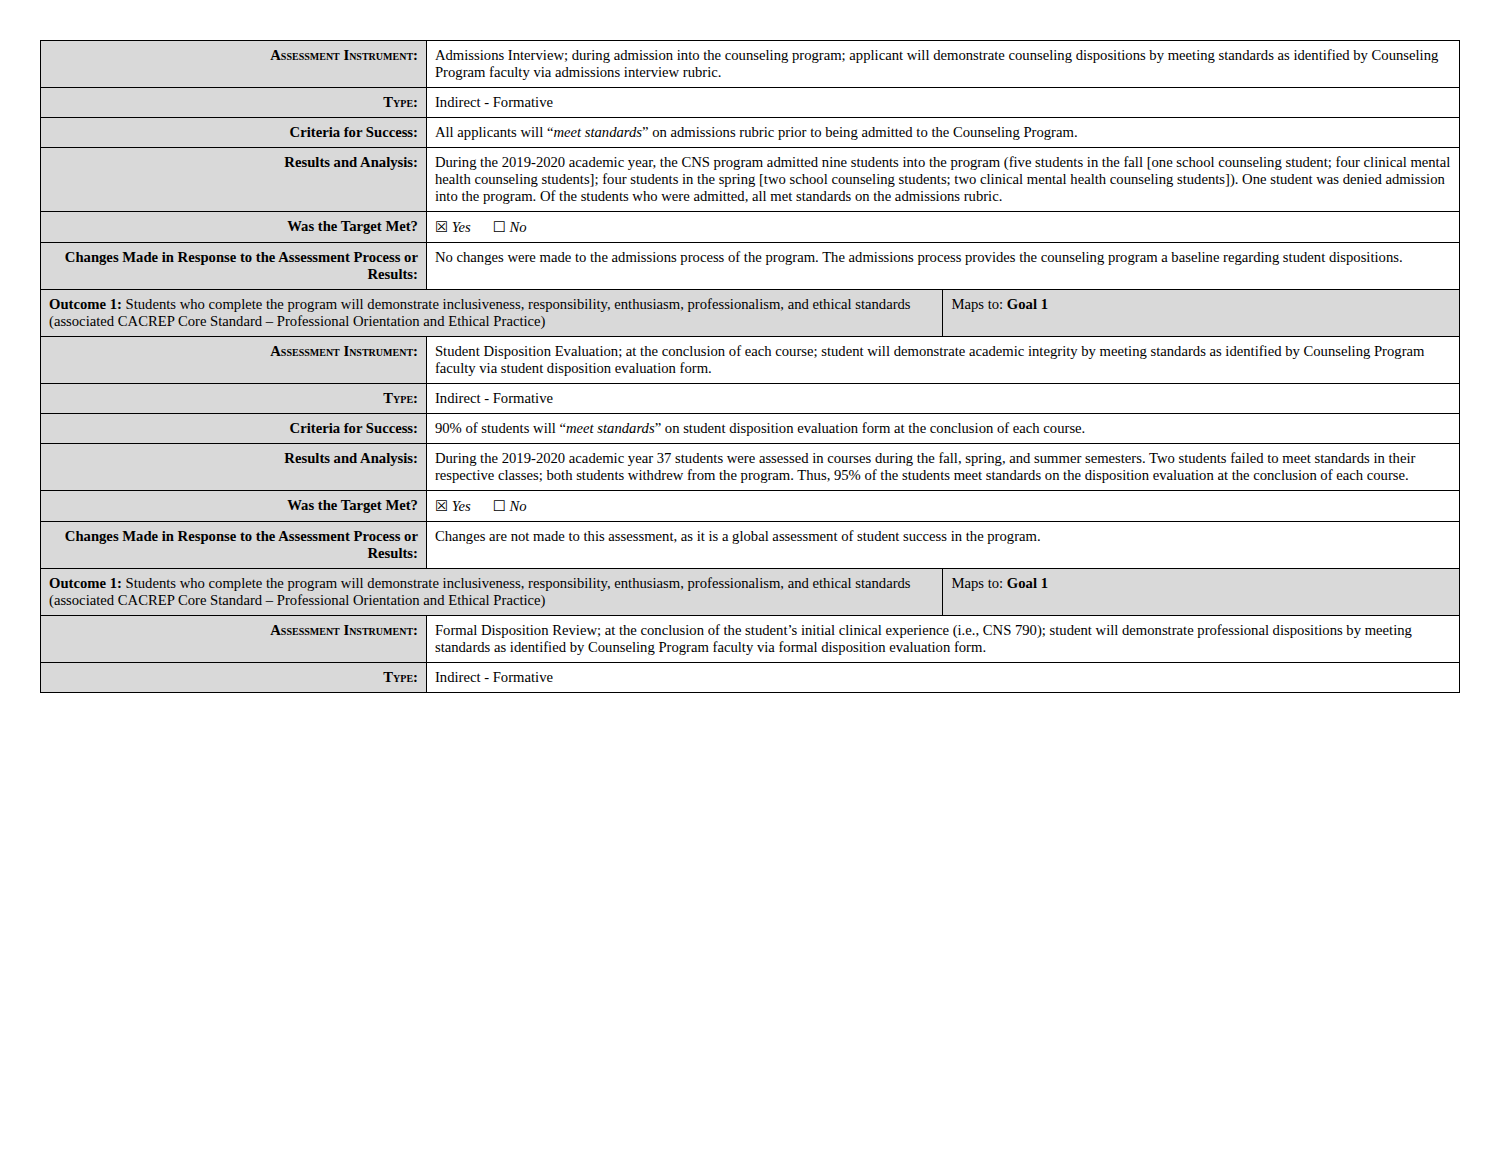| Assessment Instrument: | Admissions Interview; during admission into the counseling program; applicant will demonstrate counseling dispositions by meeting standards as identified by Counseling Program faculty via admissions interview rubric. |
| Type: | Indirect - Formative |
| Criteria for Success: | All applicants will “ meet standards ” on admissions rubric prior to being admitted to the Counseling Program. |
| Results and Analysis: | During the 2019-2020 academic year, the CNS program admitted nine students into the program (five students in the fall [one school counseling student; four clinical mental health counseling students]; four students in the spring [two school counseling students; two clinical mental health counseling students]). One student was denied admission into the program. Of the students who were admitted, all met standards on the admissions rubric. |
| Was the Target Met? | ☒ Yes ☐ No |
| Changes Made in Response to the Assessment Process or Results: | No changes were made to the admissions process of the program. The admissions process provides the counseling program a baseline regarding student dispositions. |
| Outcome 1: Students who complete the program will demonstrate inclusiveness, responsibility, enthusiasm, professionalism, and ethical standards (associated CACREP Core Standard – Professional Orientation and Ethical Practice) | Maps to: Goal 1 |
| Assessment Instrument: | Student Disposition Evaluation; at the conclusion of each course; student will demonstrate academic integrity by meeting standards as identified by Counseling Program faculty via student disposition evaluation form. |
| Type: | Indirect - Formative |
| Criteria for Success: | 90% of students will “ meet standards ” on student disposition evaluation form at the conclusion of each course. |
| Results and Analysis: | During the 2019-2020 academic year 37 students were assessed in courses during the fall, spring, and summer semesters. Two students failed to meet standards in their respective classes; both students withdrew from the program. Thus, 95% of the students meet standards on the disposition evaluation at the conclusion of each course. |
| Was the Target Met? | ☒ Yes ☐ No |
| Changes Made in Response to the Assessment Process or Results: | Changes are not made to this assessment, as it is a global assessment of student success in the program. |
| Outcome 1: Students who complete the program will demonstrate inclusiveness, responsibility, enthusiasm, professionalism, and ethical standards (associated CACREP Core Standard – Professional Orientation and Ethical Practice) | Maps to: Goal 1 |
| Assessment Instrument: | Formal Disposition Review; at the conclusion of the student’s initial clinical experience (i.e., CNS 790); student will demonstrate professional dispositions by meeting standards as identified by Counseling Program faculty via formal disposition evaluation form. |
| Type: | Indirect - Formative |